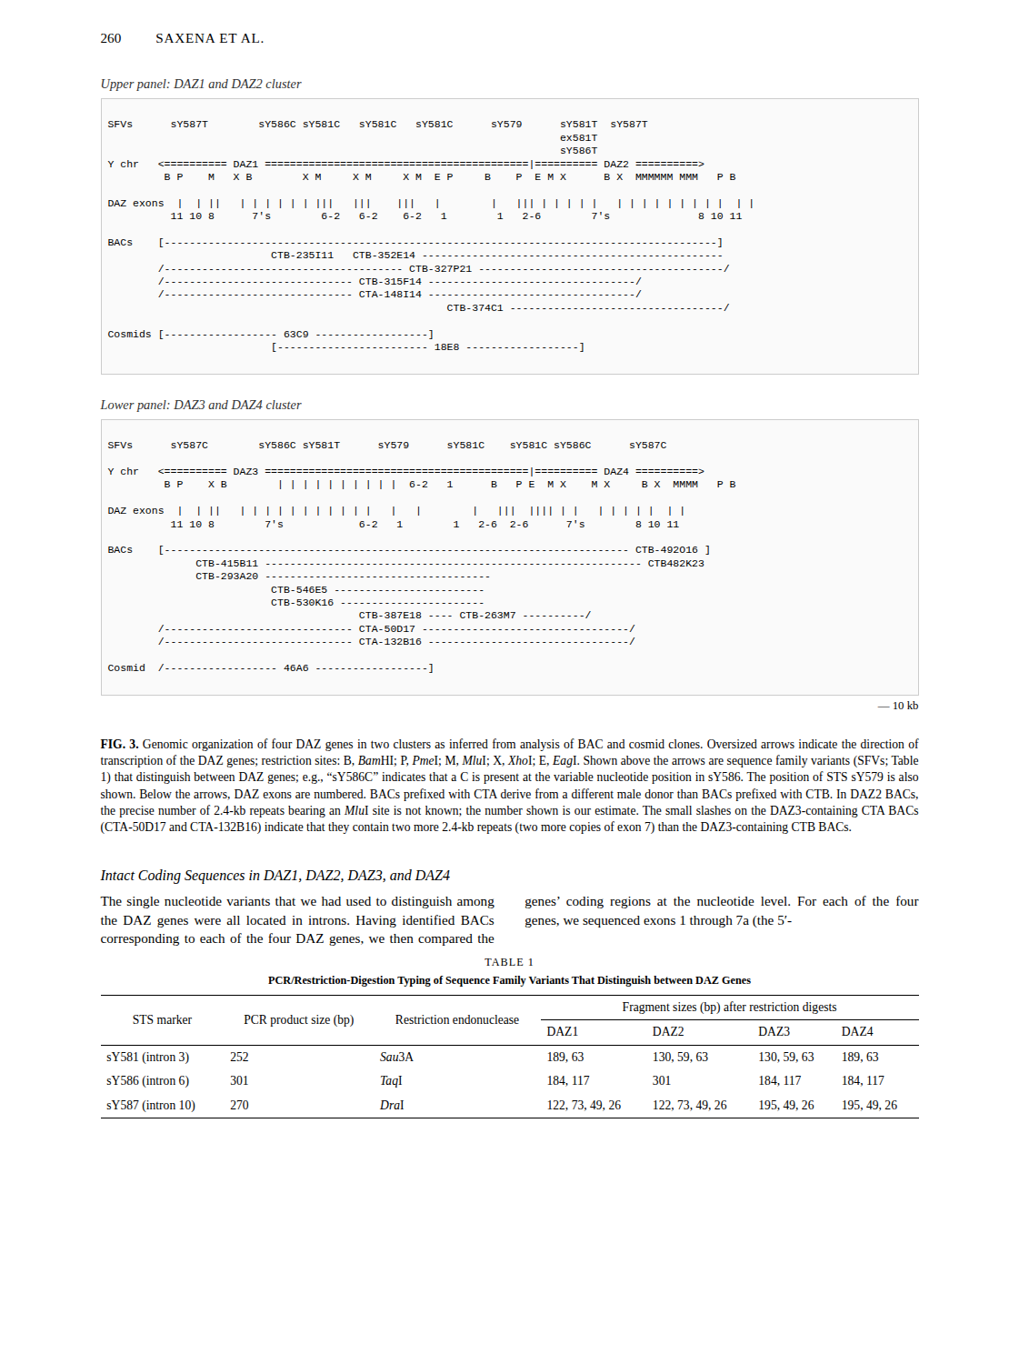260 SAXENA ET AL.
Upper panel: DAZ1 and DAZ2 cluster
SFVs sY587T sY586C sY581C sY581C sY581C sY579 sY581T sY587T ex581T sY586T Y chr <========== DAZ1 ==========================================|========== DAZ2 ==========> B P M X B X M X M X M E P B P E M X B X MMMMMM MMM P B DAZ exons | | || | | | | | | ||| ||| ||| | | ||| | | | | | | | | | | | | | | | | 11 10 8 7's 6-2 6-2 6-2 1 1 2-6 7's 8 10 11 BACs [----------------------------------------------------------------------------------------] CTB-235I11 CTB-352E14 ------------------------------------------------ /-------------------------------------- CTB-327P21 ---------------------------------------/ /------------------------------ CTB-315F14 ---------------------------------/ /------------------------------ CTA-148I14 ---------------------------------/ CTB-374C1 ----------------------------------/ Cosmids [------------------ 63C9 ------------------] [------------------------ 18E8 ------------------]
Lower panel: DAZ3 and DAZ4 cluster
SFVs sY587C sY586C sY581T sY579 sY581C sY581C sY586C sY587C Y chr <========== DAZ3 ==========================================|========== DAZ4 ==========> B P X B | | | | | | | | | | 6-2 1 B P E M X M X B X MMMM P B DAZ exons | | || | | | | | | | | | | | | | | ||| |||| | | | | | | | | | 11 10 8 7's 6-2 1 1 2-6 2-6 7's 8 10 11 BACs [-------------------------------------------------------------------------- CTB-492O16 ] CTB-415B11 ------------------------------------------------------------ CTB482K23 CTB-293A20 ------------------------------------ CTB-546E5 ------------------------ CTB-530K16 ----------------------- CTB-387E18 ---- CTB-263M7 ----------/ /------------------------------ CTA-50D17 ---------------------------------/ /------------------------------ CTA-132B16 --------------------------------/ Cosmid /------------------ 46A6 ------------------]
— 10 kb
FIG. 3. Genomic organization of four DAZ genes in two clusters as inferred from analysis of BAC and cosmid clones. Oversized arrows indicate the direction of transcription of the DAZ genes; restriction sites: B, Bam HI; P, Pme I; M, Mlu I; X, Xho I; E, Eag I. Shown above the arrows are sequence family variants (SFVs; Table 1) that distinguish between DAZ genes; e.g., “sY586C” indicates that a C is present at the variable nucleotide position in sY586. The position of STS sY579 is also shown. Below the arrows, DAZ exons are numbered. BACs prefixed with CTA derive from a different male donor than BACs prefixed with CTB. In DAZ2 BACs, the precise number of 2.4-kb repeats bearing an Mlu I site is not known; the number shown is our estimate. The small slashes on the DAZ3-containing CTA BACs (CTA-50D17 and CTA-132B16) indicate that they contain two more 2.4-kb repeats (two more copies of exon 7) than the DAZ3-containing CTB BACs.
Intact Coding Sequences in DAZ1, DAZ2, DAZ3, and DAZ4
The single nucleotide variants that we had used to distinguish among the DAZ genes were all located in introns. Having identified BACs corresponding to each of the four DAZ genes, we then compared the genes’ coding regions at the nucleotide level. For each of the four genes, we sequenced exons 1 through 7a (the 5′-
TABLE 1 PCR/Restriction-Digestion Typing of Sequence Family Variants That Distinguish between DAZ Genes
| STS marker | PCR product size (bp) | Restriction endonuclease | Fragment sizes (bp) after restriction digests |
| --- | --- | --- | --- |
| DAZ1 | DAZ2 | DAZ3 | DAZ4 |
| sY581 (intron 3) | 252 | Sau 3A | 189, 63 | 130, 59, 63 | 130, 59, 63 | 189, 63 |
| sY586 (intron 6) | 301 | Taq I | 184, 117 | 301 | 184, 117 | 184, 117 |
| sY587 (intron 10) | 270 | Dra I | 122, 73, 49, 26 | 122, 73, 49, 26 | 195, 49, 26 | 195, 49, 26 |